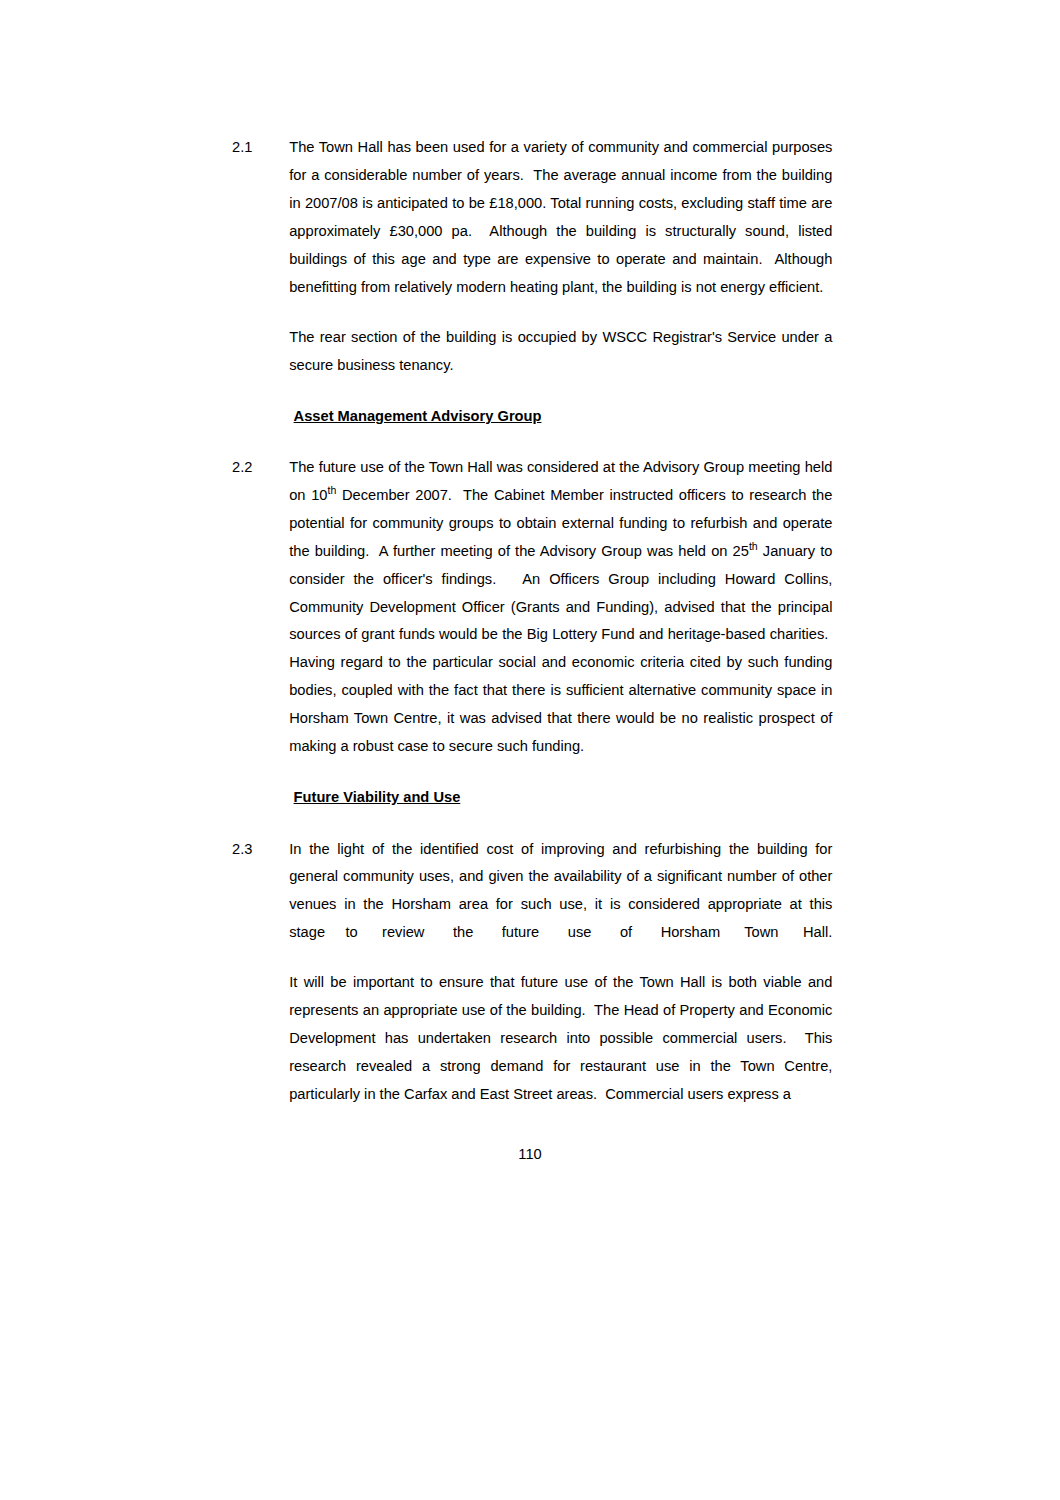2.1
The Town Hall has been used for a variety of community and commercial purposes for a considerable number of years. The average annual income from the building in 2007/08 is anticipated to be £18,000. Total running costs, excluding staff time are approximately £30,000 pa. Although the building is structurally sound, listed buildings of this age and type are expensive to operate and maintain. Although benefitting from relatively modern heating plant, the building is not energy efficient.
The rear section of the building is occupied by WSCC Registrar's Service under a secure business tenancy.
Asset Management Advisory Group
2.2
The future use of the Town Hall was considered at the Advisory Group meeting held on 10th December 2007. The Cabinet Member instructed officers to research the potential for community groups to obtain external funding to refurbish and operate the building. A further meeting of the Advisory Group was held on 25th January to consider the officer's findings. An Officers Group including Howard Collins, Community Development Officer (Grants and Funding), advised that the principal sources of grant funds would be the Big Lottery Fund and heritage-based charities. Having regard to the particular social and economic criteria cited by such funding bodies, coupled with the fact that there is sufficient alternative community space in Horsham Town Centre, it was advised that there would be no realistic prospect of making a robust case to secure such funding.
Future Viability and Use
2.3
In the light of the identified cost of improving and refurbishing the building for general community uses, and given the availability of a significant number of other venues in the Horsham area for such use, it is considered appropriate at this stage to review the future use of Horsham Town Hall.
It will be important to ensure that future use of the Town Hall is both viable and represents an appropriate use of the building. The Head of Property and Economic Development has undertaken research into possible commercial users. This research revealed a strong demand for restaurant use in the Town Centre, particularly in the Carfax and East Street areas. Commercial users express a
110